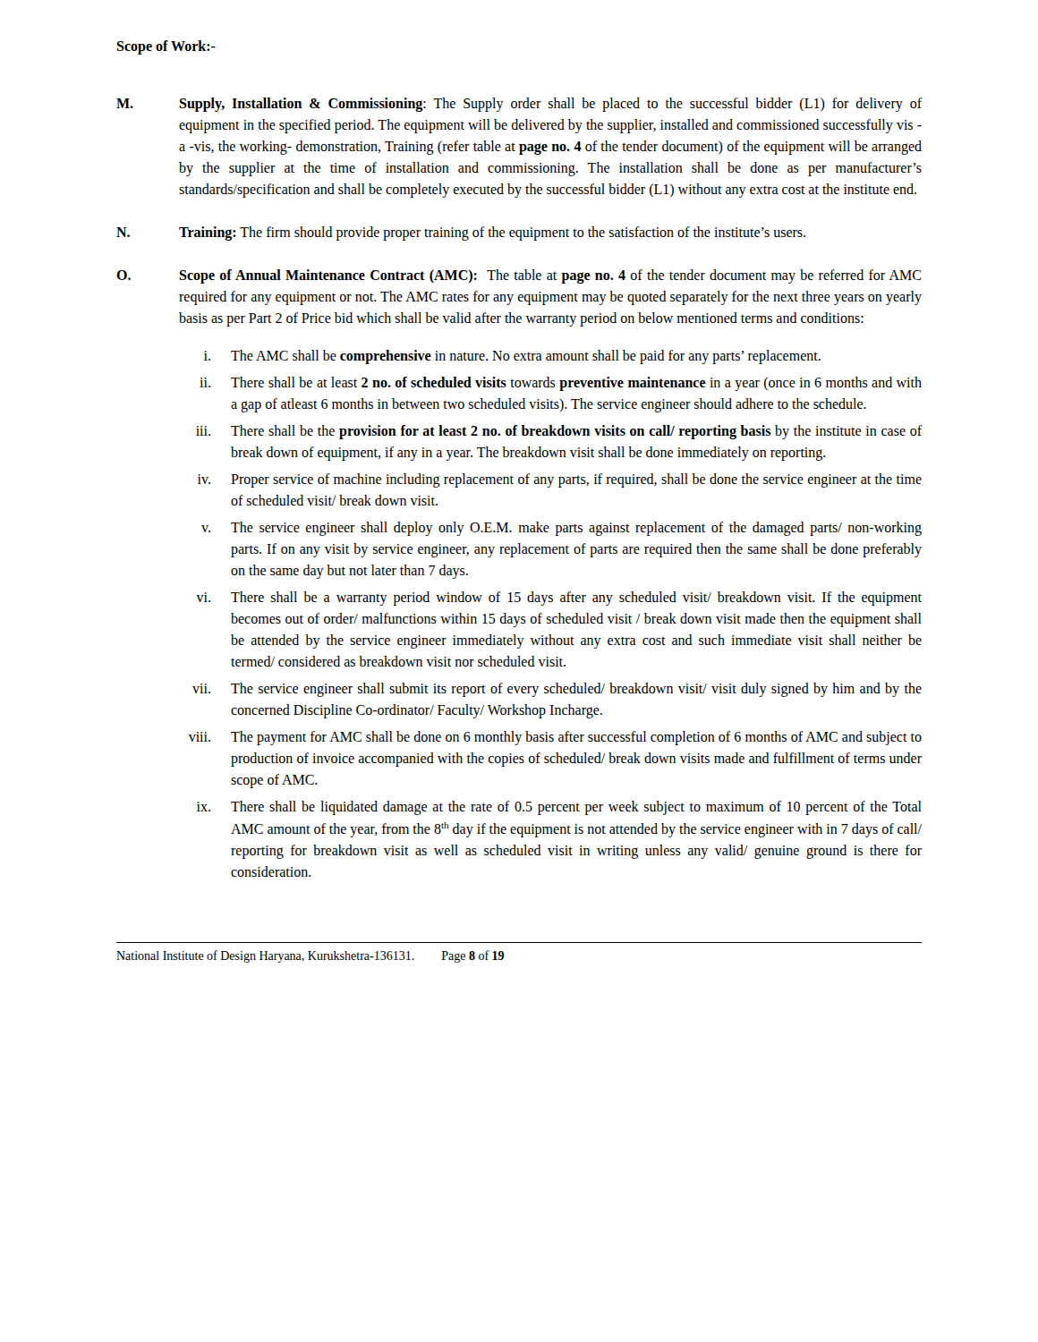Scope of Work:-
M.
Supply, Installation & Commissioning: The Supply order shall be placed to the successful bidder (L1) for delivery of equipment in the specified period. The equipment will be delivered by the supplier, installed and commissioned successfully vis -a -vis, the working- demonstration, Training (refer table at page no. 4 of the tender document) of the equipment will be arranged by the supplier at the time of installation and commissioning. The installation shall be done as per manufacturer’s standards/specification and shall be completely executed by the successful bidder (L1) without any extra cost at the institute end.
N.
Training: The firm should provide proper training of the equipment to the satisfaction of the institute’s users.
O.
Scope of Annual Maintenance Contract (AMC): The table at page no. 4 of the tender document may be referred for AMC required for any equipment or not. The AMC rates for any equipment may be quoted separately for the next three years on yearly basis as per Part 2 of Price bid which shall be valid after the warranty period on below mentioned terms and conditions:
The AMC shall be comprehensive in nature. No extra amount shall be paid for any parts’ replacement.
There shall be at least 2 no. of scheduled visits towards preventive maintenance in a year (once in 6 months and with a gap of atleast 6 months in between two scheduled visits). The service engineer should adhere to the schedule.
There shall be the provision for at least 2 no. of breakdown visits on call/ reporting basis by the institute in case of break down of equipment, if any in a year. The breakdown visit shall be done immediately on reporting.
Proper service of machine including replacement of any parts, if required, shall be done the service engineer at the time of scheduled visit/ break down visit.
The service engineer shall deploy only O.E.M. make parts against replacement of the damaged parts/ non-working parts. If on any visit by service engineer, any replacement of parts are required then the same shall be done preferably on the same day but not later than 7 days.
There shall be a warranty period window of 15 days after any scheduled visit/ breakdown visit. If the equipment becomes out of order/ malfunctions within 15 days of scheduled visit / break down visit made then the equipment shall be attended by the service engineer immediately without any extra cost and such immediate visit shall neither be termed/ considered as breakdown visit nor scheduled visit.
The service engineer shall submit its report of every scheduled/ breakdown visit/ visit duly signed by him and by the concerned Discipline Co-ordinator/ Faculty/ Workshop Incharge.
The payment for AMC shall be done on 6 monthly basis after successful completion of 6 months of AMC and subject to production of invoice accompanied with the copies of scheduled/ break down visits made and fulfillment of terms under scope of AMC.
There shall be liquidated damage at the rate of 0.5 percent per week subject to maximum of 10 percent of the Total AMC amount of the year, from the 8th day if the equipment is not attended by the service engineer with in 7 days of call/ reporting for breakdown visit as well as scheduled visit in writing unless any valid/ genuine ground is there for consideration.
National Institute of Design Haryana, Kurukshetra-136131. Page 8 of 19